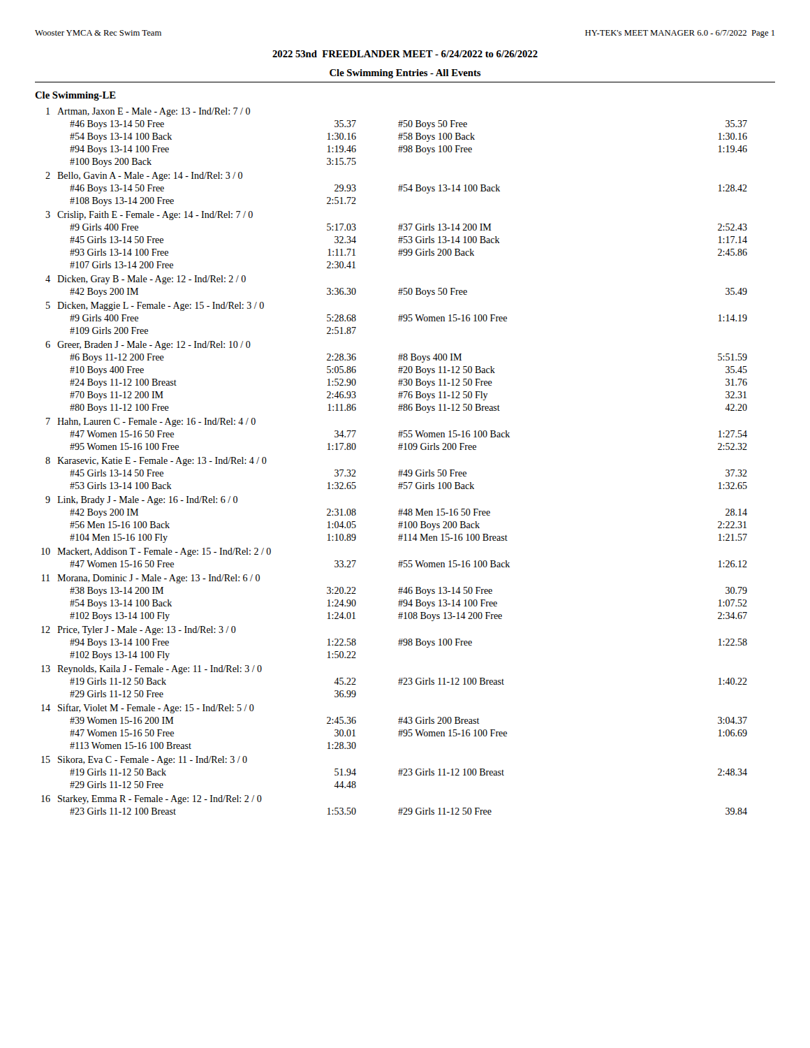Wooster YMCA & Rec Swim Team
HY-TEK's MEET MANAGER 6.0 - 6/7/2022 Page 1
2022 53nd FREEDLANDER MEET - 6/24/2022 to 6/26/2022
Cle Swimming Entries - All Events
Cle Swimming-LE
| 1 | Artman, Jaxon E - Male - Age: 13 - Ind/Rel: 7 / 0 |
| | #46 Boys 13-14 50 Free | 35.37 | #50 Boys 50 Free | 35.37 |
| | #54 Boys 13-14 100 Back | 1:30.16 | #58 Boys 100 Back | 1:30.16 |
| | #94 Boys 13-14 100 Free | 1:19.46 | #98 Boys 100 Free | 1:19.46 |
| | #100 Boys 200 Back | 3:15.75 | | |
| 2 | Bello, Gavin A - Male - Age: 14 - Ind/Rel: 3 / 0 |
| | #46 Boys 13-14 50 Free | 29.93 | #54 Boys 13-14 100 Back | 1:28.42 |
| | #108 Boys 13-14 200 Free | 2:51.72 | | |
| 3 | Crislip, Faith E - Female - Age: 14 - Ind/Rel: 7 / 0 |
| | #9 Girls 400 Free | 5:17.03 | #37 Girls 13-14 200 IM | 2:52.43 |
| | #45 Girls 13-14 50 Free | 32.34 | #53 Girls 13-14 100 Back | 1:17.14 |
| | #93 Girls 13-14 100 Free | 1:11.71 | #99 Girls 200 Back | 2:45.86 |
| | #107 Girls 13-14 200 Free | 2:30.41 | | |
| 4 | Dicken, Gray B - Male - Age: 12 - Ind/Rel: 2 / 0 |
| | #42 Boys 200 IM | 3:36.30 | #50 Boys 50 Free | 35.49 |
| 5 | Dicken, Maggie L - Female - Age: 15 - Ind/Rel: 3 / 0 |
| | #9 Girls 400 Free | 5:28.68 | #95 Women 15-16 100 Free | 1:14.19 |
| | #109 Girls 200 Free | 2:51.87 | | |
| 6 | Greer, Braden J - Male - Age: 12 - Ind/Rel: 10 / 0 |
| | #6 Boys 11-12 200 Free | 2:28.36 | #8 Boys 400 IM | 5:51.59 |
| | #10 Boys 400 Free | 5:05.86 | #20 Boys 11-12 50 Back | 35.45 |
| | #24 Boys 11-12 100 Breast | 1:52.90 | #30 Boys 11-12 50 Free | 31.76 |
| | #70 Boys 11-12 200 IM | 2:46.93 | #76 Boys 11-12 50 Fly | 32.31 |
| | #80 Boys 11-12 100 Free | 1:11.86 | #86 Boys 11-12 50 Breast | 42.20 |
| 7 | Hahn, Lauren C - Female - Age: 16 - Ind/Rel: 4 / 0 |
| | #47 Women 15-16 50 Free | 34.77 | #55 Women 15-16 100 Back | 1:27.54 |
| | #95 Women 15-16 100 Free | 1:17.80 | #109 Girls 200 Free | 2:52.32 |
| 8 | Karasevic, Katie E - Female - Age: 13 - Ind/Rel: 4 / 0 |
| | #45 Girls 13-14 50 Free | 37.32 | #49 Girls 50 Free | 37.32 |
| | #53 Girls 13-14 100 Back | 1:32.65 | #57 Girls 100 Back | 1:32.65 |
| 9 | Link, Brady J - Male - Age: 16 - Ind/Rel: 6 / 0 |
| | #42 Boys 200 IM | 2:31.08 | #48 Men 15-16 50 Free | 28.14 |
| | #56 Men 15-16 100 Back | 1:04.05 | #100 Boys 200 Back | 2:22.31 |
| | #104 Men 15-16 100 Fly | 1:10.89 | #114 Men 15-16 100 Breast | 1:21.57 |
| 10 | Mackert, Addison T - Female - Age: 15 - Ind/Rel: 2 / 0 |
| | #47 Women 15-16 50 Free | 33.27 | #55 Women 15-16 100 Back | 1:26.12 |
| 11 | Morana, Dominic J - Male - Age: 13 - Ind/Rel: 6 / 0 |
| | #38 Boys 13-14 200 IM | 3:20.22 | #46 Boys 13-14 50 Free | 30.79 |
| | #54 Boys 13-14 100 Back | 1:24.90 | #94 Boys 13-14 100 Free | 1:07.52 |
| | #102 Boys 13-14 100 Fly | 1:24.01 | #108 Boys 13-14 200 Free | 2:34.67 |
| 12 | Price, Tyler J - Male - Age: 13 - Ind/Rel: 3 / 0 |
| | #94 Boys 13-14 100 Free | 1:22.58 | #98 Boys 100 Free | 1:22.58 |
| | #102 Boys 13-14 100 Fly | 1:50.22 | | |
| 13 | Reynolds, Kaila J - Female - Age: 11 - Ind/Rel: 3 / 0 |
| | #19 Girls 11-12 50 Back | 45.22 | #23 Girls 11-12 100 Breast | 1:40.22 |
| | #29 Girls 11-12 50 Free | 36.99 | | |
| 14 | Siftar, Violet M - Female - Age: 15 - Ind/Rel: 5 / 0 |
| | #39 Women 15-16 200 IM | 2:45.36 | #43 Girls 200 Breast | 3:04.37 |
| | #47 Women 15-16 50 Free | 30.01 | #95 Women 15-16 100 Free | 1:06.69 |
| | #113 Women 15-16 100 Breast | 1:28.30 | | |
| 15 | Sikora, Eva C - Female - Age: 11 - Ind/Rel: 3 / 0 |
| | #19 Girls 11-12 50 Back | 51.94 | #23 Girls 11-12 100 Breast | 2:48.34 |
| | #29 Girls 11-12 50 Free | 44.48 | | |
| 16 | Starkey, Emma R - Female - Age: 12 - Ind/Rel: 2 / 0 |
| | #23 Girls 11-12 100 Breast | 1:53.50 | #29 Girls 11-12 50 Free | 39.84 |